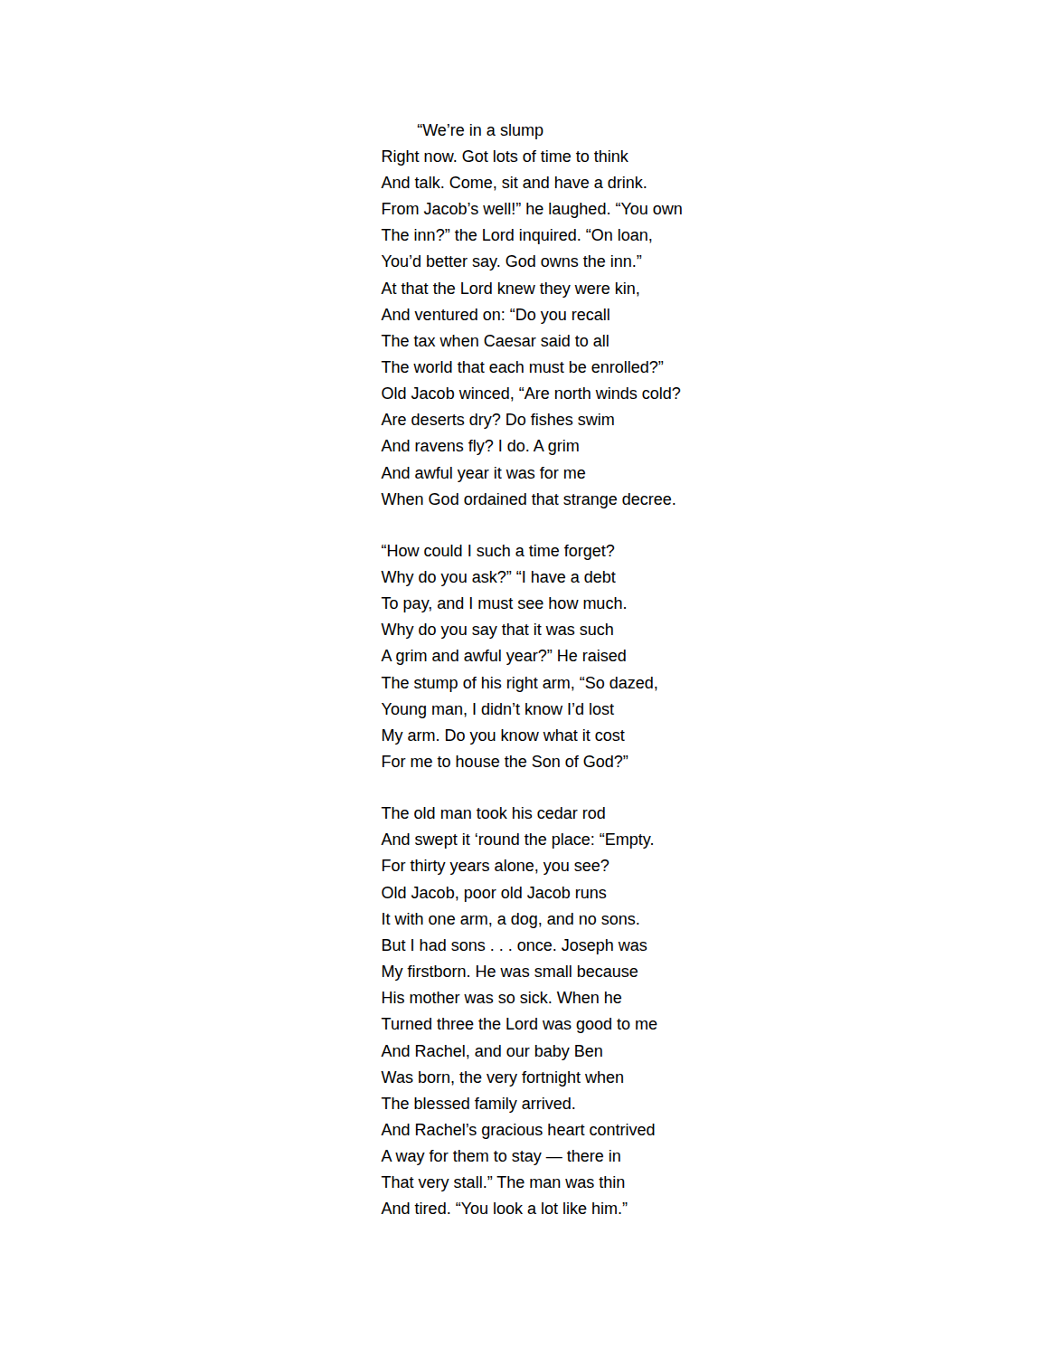“We’re in a slump
Right now. Got lots of time to think
And talk. Come, sit and have a drink.
From Jacob’s well!” he laughed. “You own
The inn?” the Lord inquired. “On loan,
You’d better say. God owns the inn.”
At that the Lord knew they were kin,
And ventured on: “Do you recall
The tax when Caesar said to all
The world that each must be enrolled?”
Old Jacob winced, “Are north winds cold?
Are deserts dry? Do fishes swim
And ravens fly? I do. A grim
And awful year it was for me
When God ordained that strange decree.
“How could I such a time forget?
Why do you ask?” “I have a debt
To pay, and I must see how much.
Why do you say that it was such
A grim and awful year?” He raised
The stump of his right arm, “So dazed,
Young man, I didn’t know I’d lost
My arm. Do you know what it cost
For me to house the Son of God?”
The old man took his cedar rod
And swept it ‘round the place: “Empty.
For thirty years alone, you see?
Old Jacob, poor old Jacob runs
It with one arm, a dog, and no sons.
But I had sons . . . once. Joseph was
My firstborn. He was small because
His mother was so sick. When he
Turned three the Lord was good to me
And Rachel, and our baby Ben
Was born, the very fortnight when
The blessed family arrived.
And Rachel’s gracious heart contrived
A way for them to stay — there in
That very stall.” The man was thin
And tired. “You look a lot like him.”